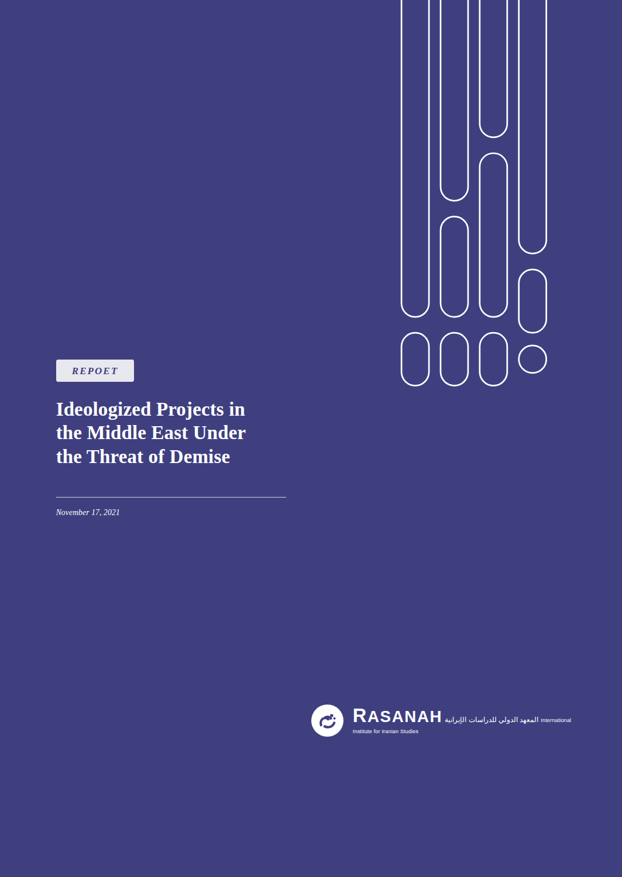REPOET
Ideologized Projects in
the Middle East Under
the Threat of Demise
November 17, 2021
Rasanah المعهد الدولي للدراسات الإيرانية International Institute for Iranian Studies